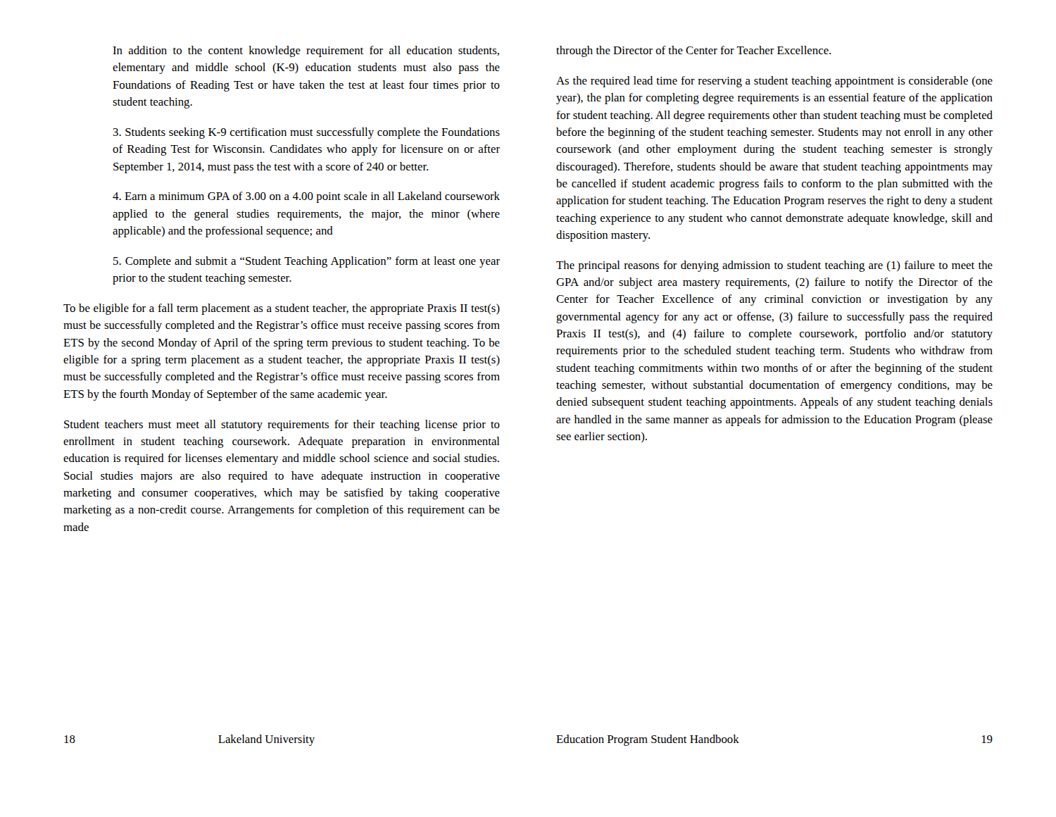In addition to the content knowledge requirement for all education students, elementary and middle school (K-9) education students must also pass the Foundations of Reading Test or have taken the test at least four times prior to student teaching.
3. Students seeking K-9 certification must successfully complete the Foundations of Reading Test for Wisconsin. Candidates who apply for licensure on or after September 1, 2014, must pass the test with a score of 240 or better.
4. Earn a minimum GPA of 3.00 on a 4.00 point scale in all Lakeland coursework applied to the general studies requirements, the major, the minor (where applicable) and the professional sequence; and
5. Complete and submit a “Student Teaching Application” form at least one year prior to the student teaching semester.
To be eligible for a fall term placement as a student teacher, the appropriate Praxis II test(s) must be successfully completed and the Registrar’s office must receive passing scores from ETS by the second Monday of April of the spring term previous to student teaching. To be eligible for a spring term placement as a student teacher, the appropriate Praxis II test(s) must be successfully completed and the Registrar’s office must receive passing scores from ETS by the fourth Monday of September of the same academic year.
Student teachers must meet all statutory requirements for their teaching license prior to enrollment in student teaching coursework. Adequate preparation in environmental education is required for licenses elementary and middle school science and social studies. Social studies majors are also required to have adequate instruction in cooperative marketing and consumer cooperatives, which may be satisfied by taking cooperative marketing as a non-credit course. Arrangements for completion of this requirement can be made
18 Lakeland University
through the Director of the Center for Teacher Excellence.
As the required lead time for reserving a student teaching appointment is considerable (one year), the plan for completing degree requirements is an essential feature of the application for student teaching. All degree requirements other than student teaching must be completed before the beginning of the student teaching semester. Students may not enroll in any other coursework (and other employment during the student teaching semester is strongly discouraged). Therefore, students should be aware that student teaching appointments may be cancelled if student academic progress fails to conform to the plan submitted with the application for student teaching. The Education Program reserves the right to deny a student teaching experience to any student who cannot demonstrate adequate knowledge, skill and disposition mastery.
The principal reasons for denying admission to student teaching are (1) failure to meet the GPA and/or subject area mastery requirements, (2) failure to notify the Director of the Center for Teacher Excellence of any criminal conviction or investigation by any governmental agency for any act or offense, (3) failure to successfully pass the required Praxis II test(s), and (4) failure to complete coursework, portfolio and/or statutory requirements prior to the scheduled student teaching term. Students who withdraw from student teaching commitments within two months of or after the beginning of the student teaching semester, without substantial documentation of emergency conditions, may be denied subsequent student teaching appointments. Appeals of any student teaching denials are handled in the same manner as appeals for admission to the Education Program (please see earlier section).
Education Program Student Handbook 19